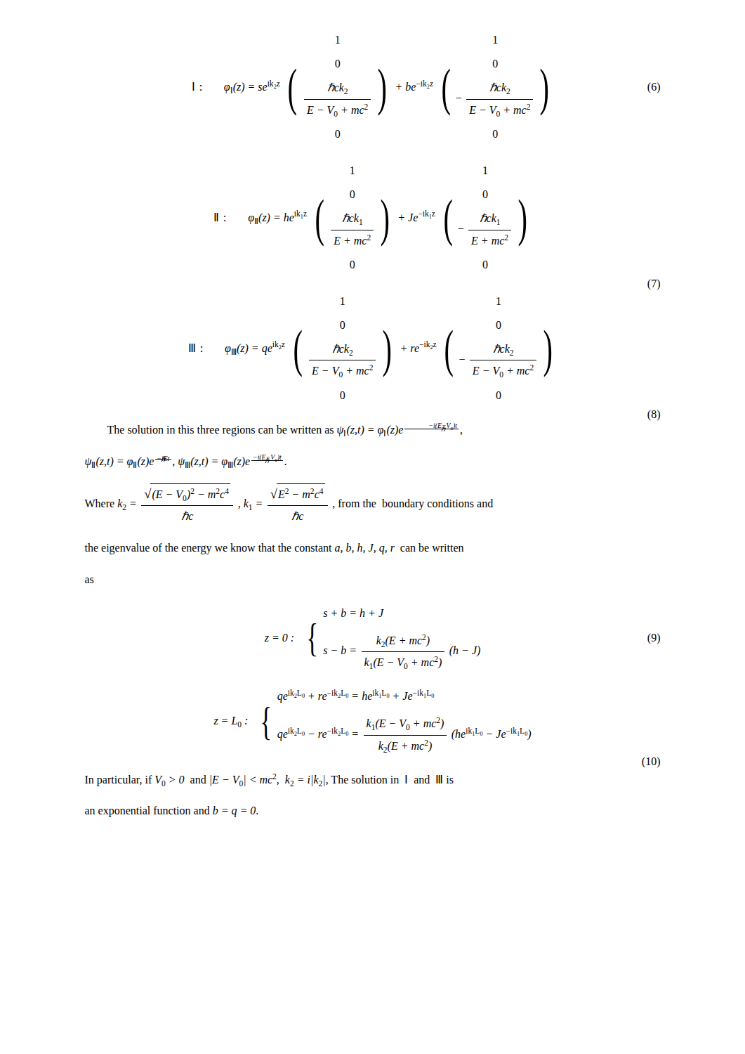Ⅰ： φⅠ(z) = seik2z (
1
0
ℏck2 E − V0 + mc2
0
) + be−ik2z (
1
0
− ℏck2 E − V0 + mc2
0
)
(6)
Ⅱ： φⅡ(z) = heik1z (
1
0
ℏck1 E + mc2
0
) + Je−ik1z (
1
0
− ℏck1 E + mc2
0
)
(7)
Ⅲ： φⅢ(z) = qeik2z (
1
0
ℏck2 E − V0 + mc2
0
) + re−ik2z (
1
0
− ℏck2 E − V0 + mc2
0
)
(8)
The solution in this three regions can be written as ψⅠ(z,t) = φⅠ(z)e−i(E−V0)t ℏ,
ψⅡ(z,t) = φⅡ(z)e−iEt ℏ, ψⅢ(z,t) = φⅢ(z)e−i(E−V0)t ℏ.
Where k2 = (E − V0)2 − m2c4 ℏc , k1 = E2 − m2c4 ℏc , from the boundary conditions and
the eigenvalue of the energy we know that the constant a, b, h, J, q, r can be written
as
z = 0 : {
s + b = h + J
s − b = k2(E + mc2) k1(E − V0 + mc2) (h − J)
(9)
z = L0 : {
qeik2L0 + re−ik2L0 = heik1L0 + Je−ik1L0
qeik2L0 − re−ik2L0 = k1(E − V0 + mc2) k2(E + mc2) (heik1L0 − Je−ik1L0)
(10)
In particular, if V0 > 0 and |E − V0| < mc2, k2 = i|k2|, The solution in Ⅰ and Ⅲ is
an exponential function and b = q = 0.